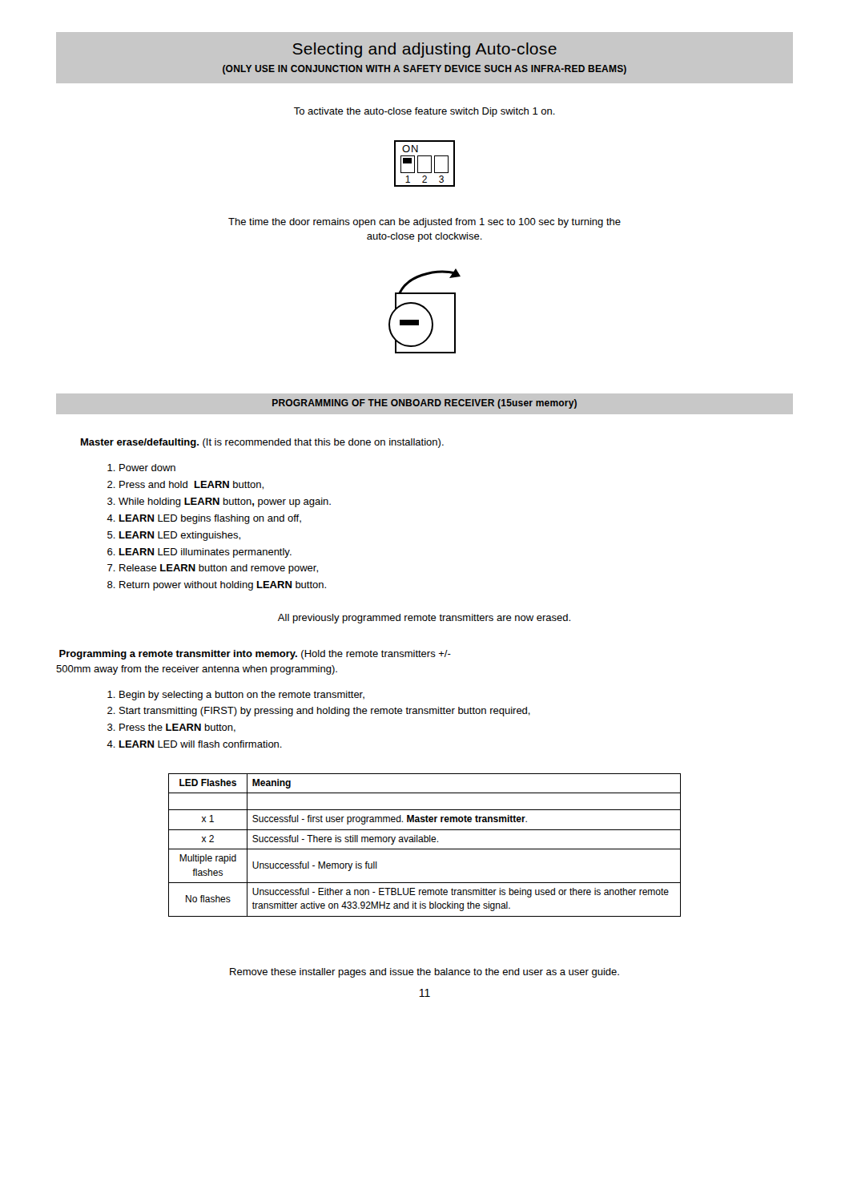Selecting and adjusting Auto-close
(ONLY USE IN CONJUNCTION WITH A SAFETY DEVICE SUCH AS INFRA-RED BEAMS)
To activate the auto-close feature switch Dip switch 1 on.
ON
123
The time the door remains open can be adjusted from 1 sec to 100 sec by turning the
auto-close pot clockwise.
PROGRAMMING OF THE ONBOARD RECEIVER (15user memory)
Master erase/defaulting. (It is recommended that this be done on installation).
Power down
Press and hold LEARN button,
While holding LEARN button, power up again.
LEARN LED begins flashing on and off,
LEARN LED extinguishes,
LEARN LED illuminates permanently.
Release LEARN button and remove power,
Return power without holding LEARN button.
All previously programmed remote transmitters are now erased.
Programming a remote transmitter into memory. (Hold the remote transmitters +/-
500mm away from the receiver antenna when programming).
Begin by selecting a button on the remote transmitter,
Start transmitting (FIRST) by pressing and holding the remote transmitter button required,
Press the LEARN button,
LEARN LED will flash confirmation.
| LED Flashes | Meaning |
| --- | --- |
| x 1 | Successful - first user programmed. Master remote transmitter . |
| x 2 | Successful - There is still memory available. |
| Multiple rapid flashes | Unsuccessful - Memory is full |
| No flashes | Unsuccessful - Either a non - ETBLUE remote transmitter is being used or there is another remote transmitter active on 433.92MHz and it is blocking the signal. |
Remove these installer pages and issue the balance to the end user as a user guide.
11